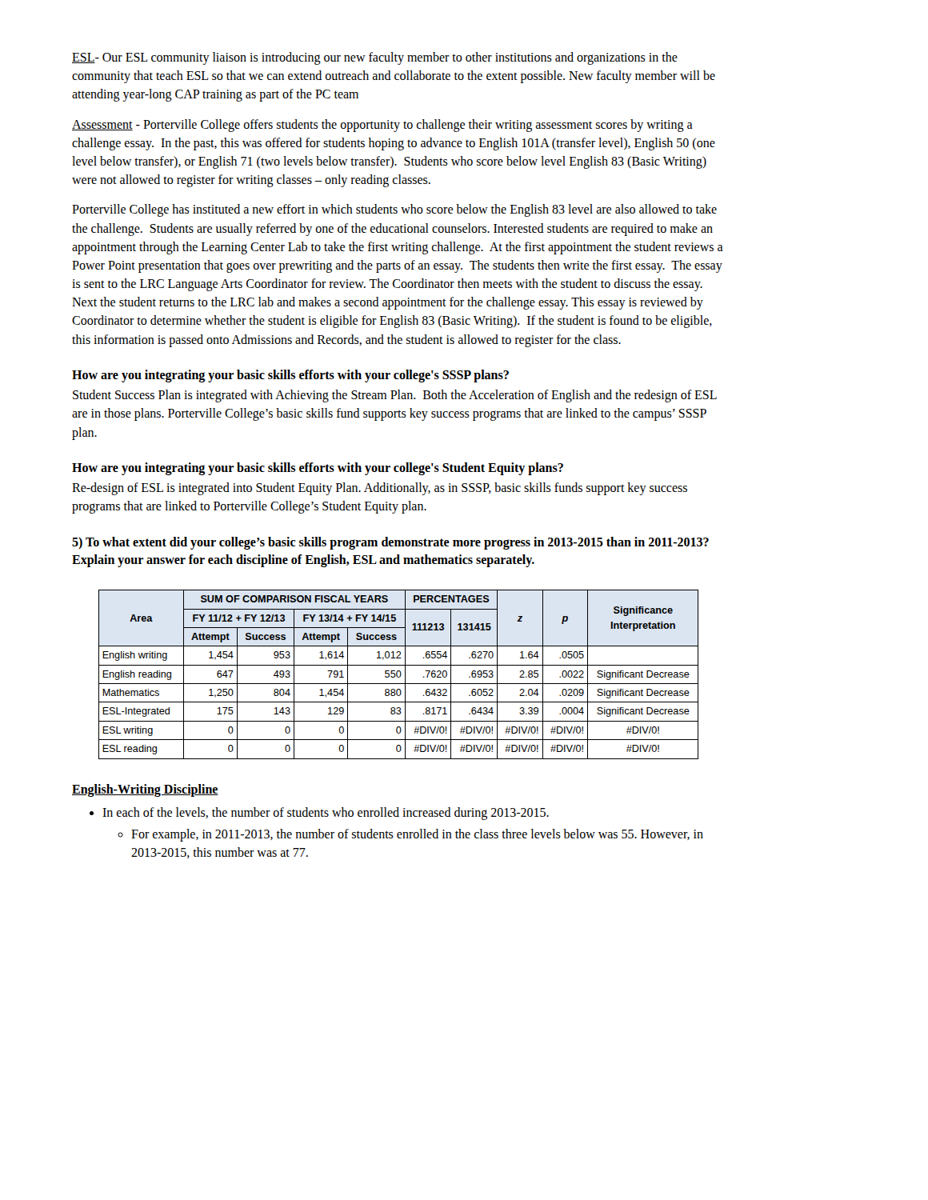ESL- Our ESL community liaison is introducing our new faculty member to other institutions and organizations in the community that teach ESL so that we can extend outreach and collaborate to the extent possible. New faculty member will be attending year-long CAP training as part of the PC team
Assessment - Porterville College offers students the opportunity to challenge their writing assessment scores by writing a challenge essay. In the past, this was offered for students hoping to advance to English 101A (transfer level), English 50 (one level below transfer), or English 71 (two levels below transfer). Students who score below level English 83 (Basic Writing) were not allowed to register for writing classes – only reading classes.
Porterville College has instituted a new effort in which students who score below the English 83 level are also allowed to take the challenge. Students are usually referred by one of the educational counselors. Interested students are required to make an appointment through the Learning Center Lab to take the first writing challenge. At the first appointment the student reviews a Power Point presentation that goes over prewriting and the parts of an essay. The students then write the first essay. The essay is sent to the LRC Language Arts Coordinator for review. The Coordinator then meets with the student to discuss the essay. Next the student returns to the LRC lab and makes a second appointment for the challenge essay. This essay is reviewed by Coordinator to determine whether the student is eligible for English 83 (Basic Writing). If the student is found to be eligible, this information is passed onto Admissions and Records, and the student is allowed to register for the class.
How are you integrating your basic skills efforts with your college's SSSP plans?
Student Success Plan is integrated with Achieving the Stream Plan. Both the Acceleration of English and the redesign of ESL are in those plans. Porterville College’s basic skills fund supports key success programs that are linked to the campus’ SSSP plan.
How are you integrating your basic skills efforts with your college's Student Equity plans?
Re-design of ESL is integrated into Student Equity Plan. Additionally, as in SSSP, basic skills funds support key success programs that are linked to Porterville College’s Student Equity plan.
5) To what extent did your college’s basic skills program demonstrate more progress in 2013-2015 than in 2011-2013? Explain your answer for each discipline of English, ESL and mathematics separately.
| Area | SUM OF COMPARISON FISCAL YEARS | PERCENTAGES | z | p | Significance Interpretation |
| --- | --- | --- | --- | --- | --- |
| FY 11/12 + FY 12/13 | FY 13/14 + FY 14/15 | 111213 | 131415 |
| Attempt | Success | Attempt | Success |
| English writing | 1,454 | 953 | 1,614 | 1,012 | .6554 | .6270 | 1.64 | .0505 | |
| English reading | 647 | 493 | 791 | 550 | .7620 | .6953 | 2.85 | .0022 | Significant Decrease |
| Mathematics | 1,250 | 804 | 1,454 | 880 | .6432 | .6052 | 2.04 | .0209 | Significant Decrease |
| ESL-Integrated | 175 | 143 | 129 | 83 | .8171 | .6434 | 3.39 | .0004 | Significant Decrease |
| ESL writing | 0 | 0 | 0 | 0 | #DIV/0! | #DIV/0! | #DIV/0! | #DIV/0! | #DIV/0! |
| ESL reading | 0 | 0 | 0 | 0 | #DIV/0! | #DIV/0! | #DIV/0! | #DIV/0! | #DIV/0! |
English-Writing Discipline
In each of the levels, the number of students who enrolled increased during 2013-2015.
For example, in 2011-2013, the number of students enrolled in the class three levels below was 55. However, in 2013-2015, this number was at 77.